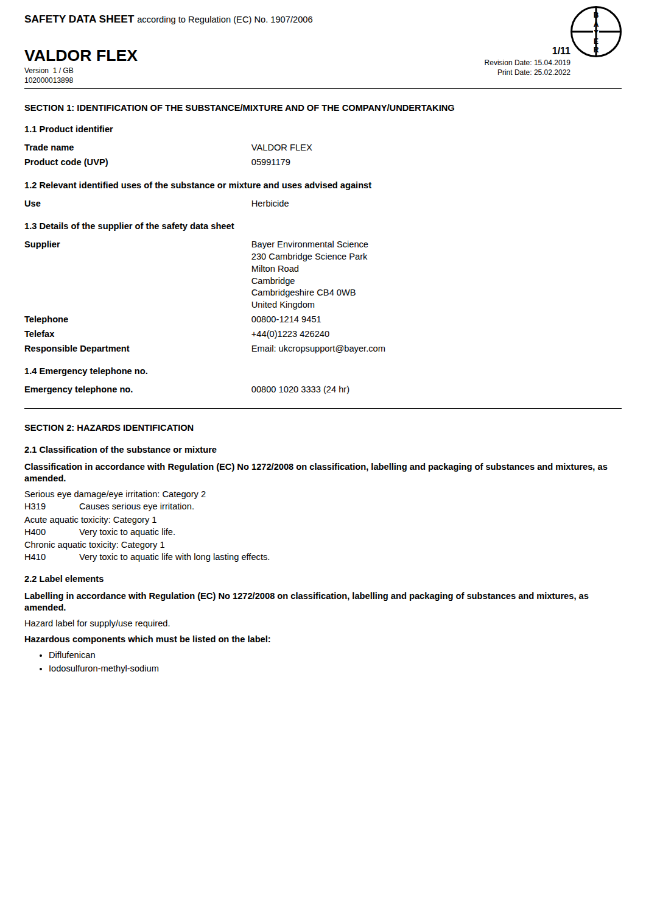B A Y E R
SAFETY DATA SHEET according to Regulation (EC) No. 1907/2006
VALDOR FLEX
Version 1 / GB
102000013898
1/11
Revision Date: 15.04.2019
Print Date: 25.02.2022
SECTION 1: IDENTIFICATION OF THE SUBSTANCE/MIXTURE AND OF THE COMPANY/UNDERTAKING
1.1 Product identifier
| Trade name | VALDOR FLEX |
| Product code (UVP) | 05991179 |
1.2 Relevant identified uses of the substance or mixture and uses advised against
| Use | Herbicide |
1.3 Details of the supplier of the safety data sheet
| Supplier | Bayer Environmental Science 230 Cambridge Science Park Milton Road Cambridge Cambridgeshire CB4 0WB United Kingdom |
| Telephone | 00800-1214 9451 |
| Telefax | +44(0)1223 426240 |
| Responsible Department | Email: ukcropsupport@bayer.com |
1.4 Emergency telephone no.
| Emergency telephone no. | 00800 1020 3333 (24 hr) |
SECTION 2: HAZARDS IDENTIFICATION
2.1 Classification of the substance or mixture
Classification in accordance with Regulation (EC) No 1272/2008 on classification, labelling and packaging of substances and mixtures, as amended.
Serious eye damage/eye irritation: Category 2
H319 Causes serious eye irritation.
Acute aquatic toxicity: Category 1
H400 Very toxic to aquatic life.
Chronic aquatic toxicity: Category 1
H410 Very toxic to aquatic life with long lasting effects.
2.2 Label elements
Labelling in accordance with Regulation (EC) No 1272/2008 on classification, labelling and packaging of substances and mixtures, as amended.
Hazard label for supply/use required.
Hazardous components which must be listed on the label:
Diflufenican
Iodosulfuron-methyl-sodium